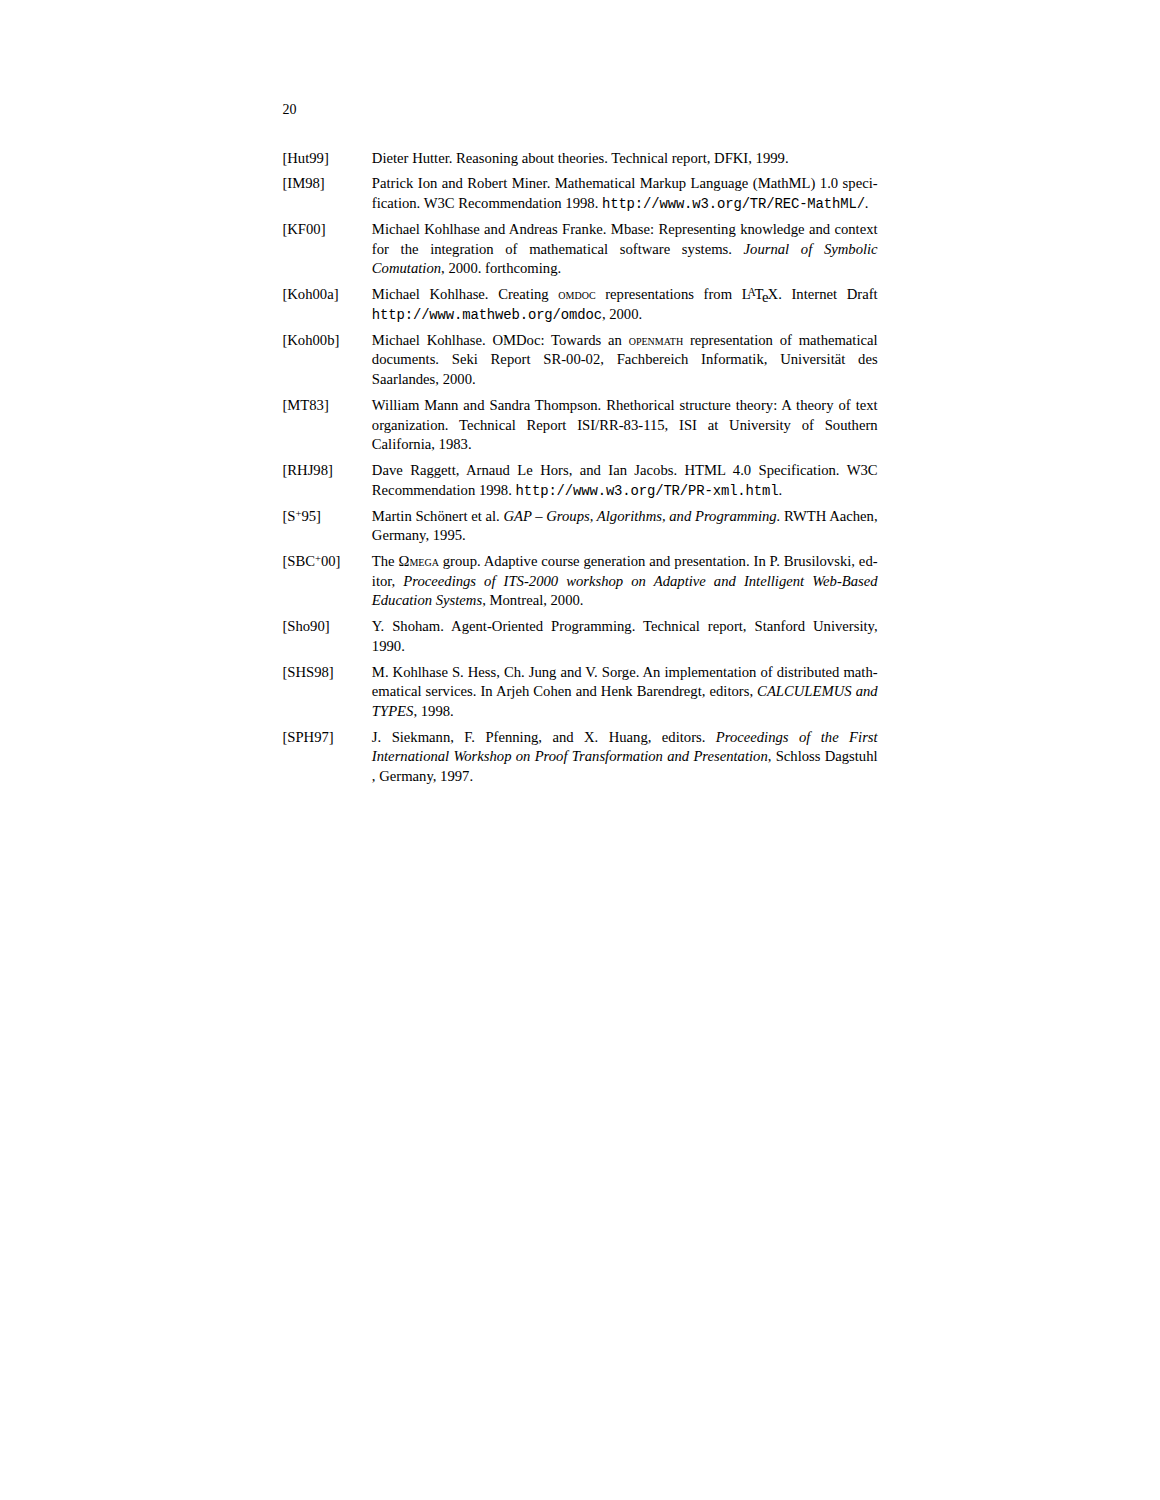20
[Hut99]
Dieter Hutter. Reasoning about theories. Technical report, DFKI, 1999.
[IM98]
Patrick Ion and Robert Miner. Mathematical Markup Language (MathML) 1.0 specification. W3C Recommendation 1998. http://www.w3.org/TR/REC-MathML/.
[KF00]
Michael Kohlhase and Andreas Franke. Mbase: Representing knowledge and context for the integration of mathematical software systems. Journal of Symbolic Comutation, 2000. forthcoming.
[Koh00a]
Michael Kohlhase. Creating omdoc representations from La Te X. Internet Draft http://www.mathweb.org/omdoc, 2000.
[Koh00b]
Michael Kohlhase. OMDoc: Towards an openmath representation of mathematical documents. Seki Report SR-00-02, Fachbereich Informatik, Universität des Saarlandes, 2000.
[MT83]
William Mann and Sandra Thompson. Rhethorical structure theory: A theory of text organization. Technical Report ISI/RR-83-115, ISI at University of Southern California, 1983.
[RHJ98]
Dave Raggett, Arnaud Le Hors, and Ian Jacobs. HTML 4.0 Specification. W3C Recommendation 1998. http://www.w3.org/TR/PR-xml.html.
[S+95]
Martin Schönert et al. GAP – Groups, Algorithms, and Programming. RWTH Aachen, Germany, 1995.
[SBC+00]
The Ωmega group. Adaptive course generation and presentation. In P. Brusilovski, editor, Proceedings of ITS-2000 workshop on Adaptive and Intelligent Web-Based Education Systems, Montreal, 2000.
[Sho90]
Y. Shoham. Agent-Oriented Programming. Technical report, Stanford University, 1990.
[SHS98]
M. Kohlhase S. Hess, Ch. Jung and V. Sorge. An implementation of distributed mathematical services. In Arjeh Cohen and Henk Barendregt, editors, CALCULEMUS and TYPES, 1998.
[SPH97]
J. Siekmann, F. Pfenning, and X. Huang, editors. Proceedings of the First International Workshop on Proof Transformation and Presentation, Schloss Dagstuhl , Germany, 1997.